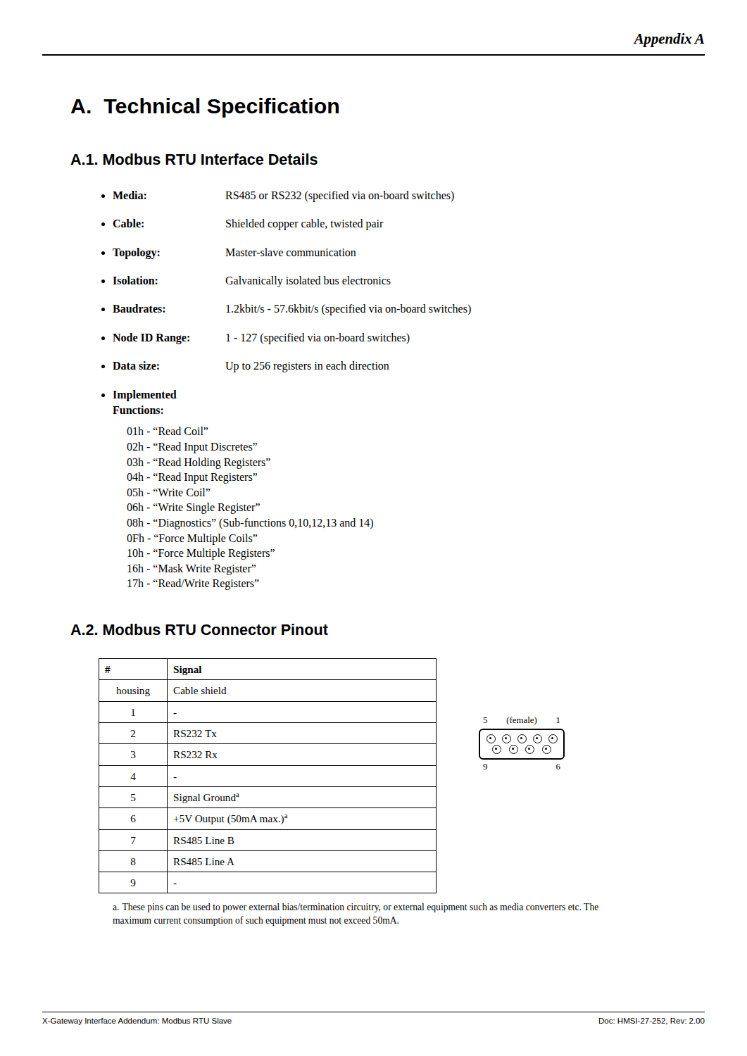Appendix A
A. Technical Specification
A.1. Modbus RTU Interface Details
Media: RS485 or RS232 (specified via on-board switches)
Cable: Shielded copper cable, twisted pair
Topology: Master-slave communication
Isolation: Galvanically isolated bus electronics
Baudrates: 1.2kbit/s - 57.6kbit/s (specified via on-board switches)
Node ID Range: 1 - 127 (specified via on-board switches)
Data size: Up to 256 registers in each direction
Implemented Functions:
01h - “Read Coil”
02h - “Read Input Discretes”
03h - “Read Holding Registers”
04h - “Read Input Registers”
05h - “Write Coil”
06h - “Write Single Register”
08h - “Diagnostics” (Sub-functions 0,10,12,13 and 14)
0Fh - “Force Multiple Coils”
10h - “Force Multiple Registers”
16h - “Mask Write Register”
17h - “Read/Write Registers”
A.2. Modbus RTU Connector Pinout
| # | Signal |
| --- | --- |
| housing | Cable shield |
| 1 | - |
| 2 | RS232 Tx |
| 3 | RS232 Rx |
| 4 | - |
| 5 | Signal Ground a |
| 6 | +5V Output (50mA max.) a |
| 7 | RS485 Line B |
| 8 | RS485 Line A |
| 9 | - |
5(female) 1
96
a. These pins can be used to power external bias/termination circuitry, or external equipment such as media converters etc. The maximum current consumption of such equipment must not exceed 50mA.
X-Gateway Interface Addendum: Modbus RTU Slave Doc: HMSI-27-252, Rev: 2.00